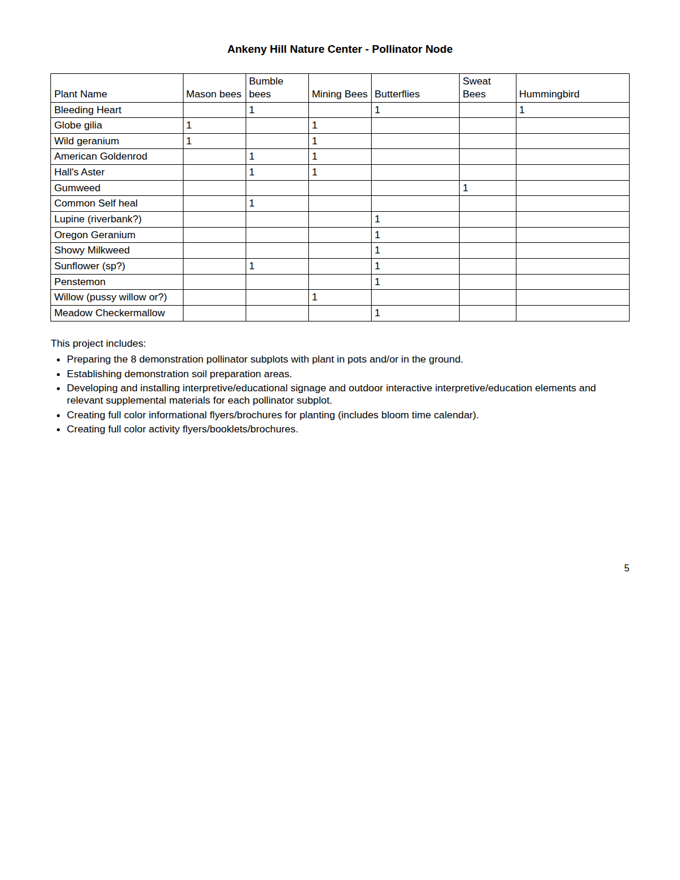Ankeny Hill Nature Center - Pollinator Node
| Plant Name | Mason bees | Bumble bees | Mining Bees | Butterflies | Sweat Bees | Hummingbird |
| --- | --- | --- | --- | --- | --- | --- |
| Bleeding Heart | | 1 | | 1 | | 1 |
| Globe gilia | 1 | | 1 | | | |
| Wild geranium | 1 | | 1 | | | |
| American Goldenrod | | 1 | 1 | | | |
| Hall's Aster | | 1 | 1 | | | |
| Gumweed | | | | | 1 | |
| Common Self heal | | 1 | | | | |
| Lupine (riverbank?) | | | | 1 | | |
| Oregon Geranium | | | | 1 | | |
| Showy Milkweed | | | | 1 | | |
| Sunflower (sp?) | | 1 | | 1 | | |
| Penstemon | | | | 1 | | |
| Willow (pussy willow or?) | | | 1 | | | |
| Meadow Checkermallow | | | | 1 | | |
This project includes:
Preparing the 8 demonstration pollinator subplots with plant in pots and/or in the ground.
Establishing demonstration soil preparation areas.
Developing and installing interpretive/educational signage and outdoor interactive interpretive/education elements and relevant supplemental materials for each pollinator subplot.
Creating full color informational flyers/brochures for planting (includes bloom time calendar).
Creating full color activity flyers/booklets/brochures.
5